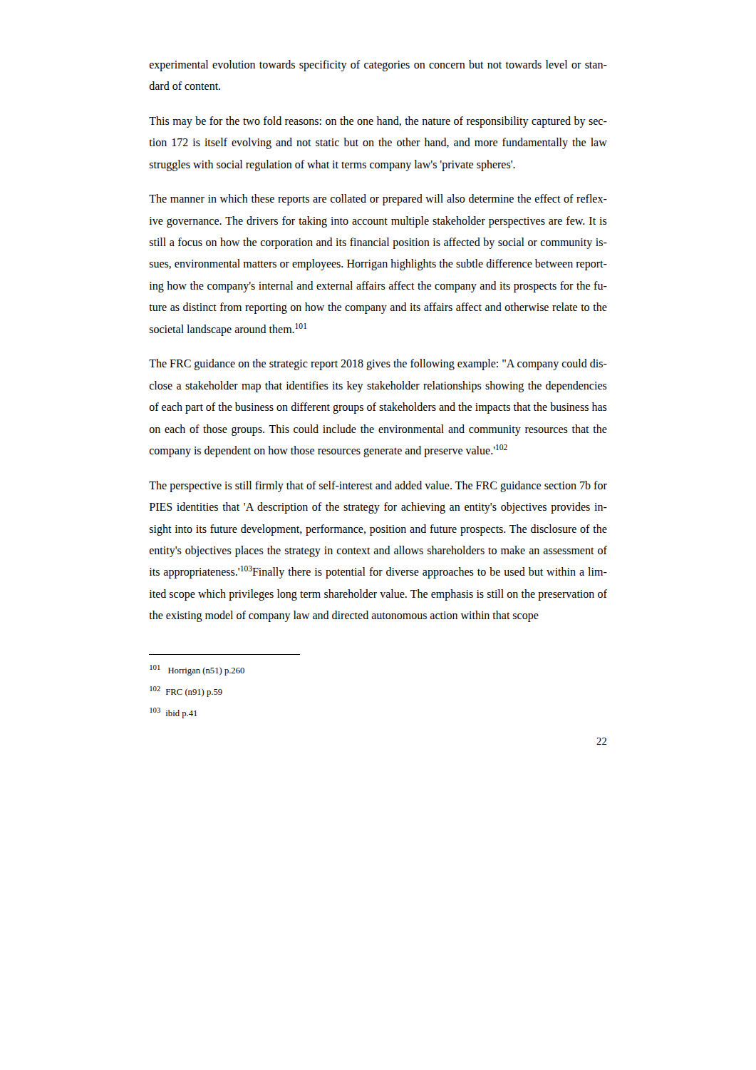experimental evolution towards specificity of categories on concern but not towards level or standard of content.
This may be for the two fold reasons: on the one hand, the nature of responsibility captured by section 172 is itself evolving and not static but on the other hand, and more fundamentally the law struggles with social regulation of what it terms company law's 'private spheres'.
The manner in which these reports are collated or prepared will also determine the effect of reflexive governance. The drivers for taking into account multiple stakeholder perspectives are few. It is still a focus on how the corporation and its financial position is affected by social or community issues, environmental matters or employees. Horrigan highlights the subtle difference between reporting how the company's internal and external affairs affect the company and its prospects for the future as distinct from reporting on how the company and its affairs affect and otherwise relate to the societal landscape around them.101
The FRC guidance on the strategic report 2018 gives the following example: "A company could disclose a stakeholder map that identifies its key stakeholder relationships showing the dependencies of each part of the business on different groups of stakeholders and the impacts that the business has on each of those groups. This could include the environmental and community resources that the company is dependent on how those resources generate and preserve value.'102
The perspective is still firmly that of self-interest and added value. The FRC guidance section 7b for PIES identities that 'A description of the strategy for achieving an entity's objectives provides insight into its future development, performance, position and future prospects. The disclosure of the entity's objectives places the strategy in context and allows shareholders to make an assessment of its appropriateness.'103Finally there is potential for diverse approaches to be used but within a limited scope which privileges long term shareholder value. The emphasis is still on the preservation of the existing model of company law and directed autonomous action within that scope
101 Horrigan (n51) p.260
102 FRC (n91) p.59
103 ibid p.41
22